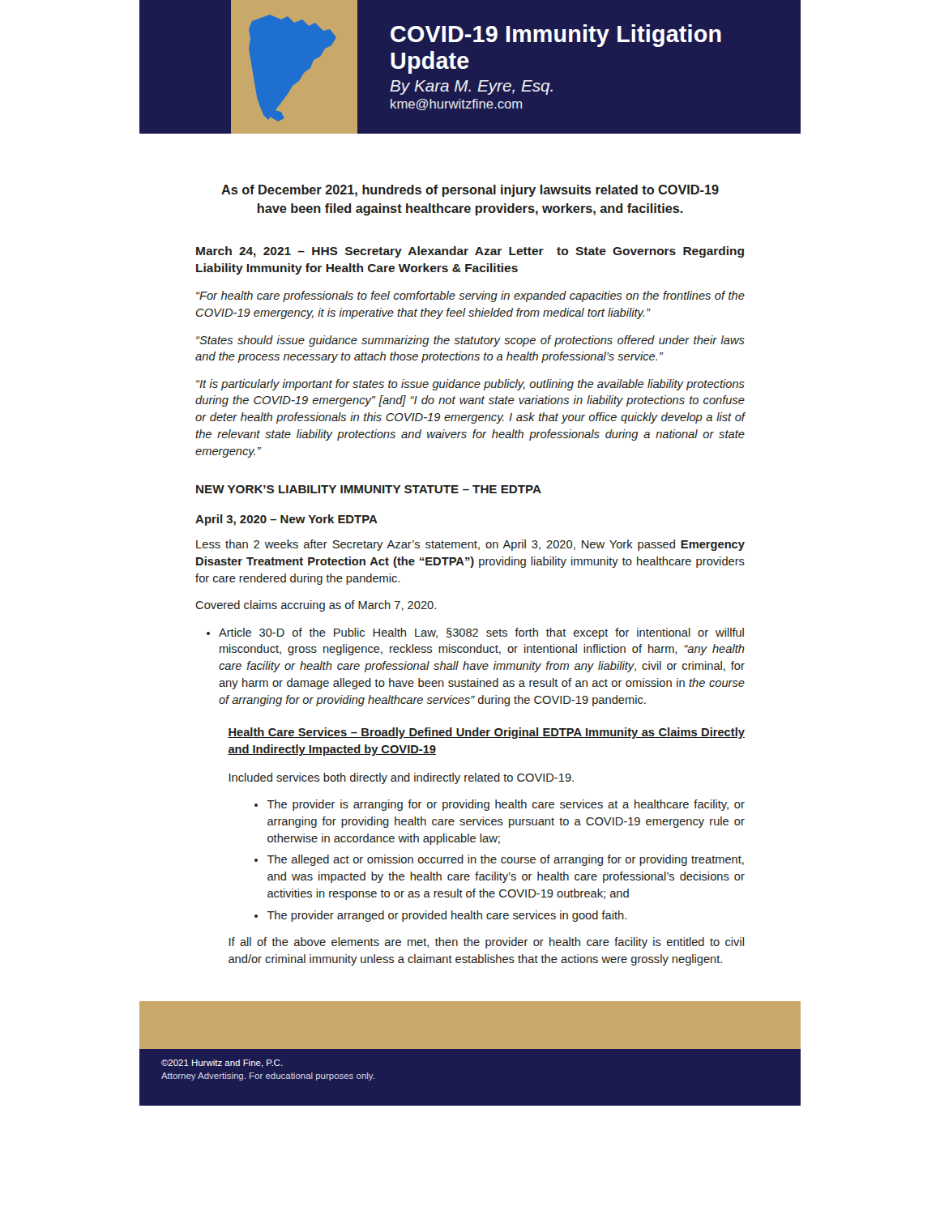COVID-19 Immunity Litigation Update
By Kara M. Eyre, Esq.
kme@hurwitzfine.com
As of December 2021, hundreds of personal injury lawsuits related to COVID-19
have been filed against healthcare providers, workers, and facilities.
March 24, 2021 – HHS Secretary Alexandar Azar Letter to State Governors Regarding Liability Immunity for Health Care Workers & Facilities
“For health care professionals to feel comfortable serving in expanded capacities on the frontlines of the COVID-19 emergency, it is imperative that they feel shielded from medical tort liability.”
“States should issue guidance summarizing the statutory scope of protections offered under their laws and the process necessary to attach those protections to a health professional’s service.”
“It is particularly important for states to issue guidance publicly, outlining the available liability protections during the COVID-19 emergency” [and] “I do not want state variations in liability protections to confuse or deter health professionals in this COVID-19 emergency. I ask that your office quickly develop a list of the relevant state liability protections and waivers for health professionals during a national or state emergency.”
NEW YORK’S LIABILITY IMMUNITY STATUTE – THE EDTPA
April 3, 2020 – New York EDTPA
Less than 2 weeks after Secretary Azar’s statement, on April 3, 2020, New York passed Emergency Disaster Treatment Protection Act (the “EDTPA”) providing liability immunity to healthcare providers for care rendered during the pandemic.
Covered claims accruing as of March 7, 2020.
Article 30-D of the Public Health Law, §3082 sets forth that except for intentional or willful misconduct, gross negligence, reckless misconduct, or intentional infliction of harm, “any health care facility or health care professional shall have immunity from any liability, civil or criminal, for any harm or damage alleged to have been sustained as a result of an act or omission in the course of arranging for or providing healthcare services” during the COVID-19 pandemic.
Health Care Services – Broadly Defined Under Original EDTPA Immunity as Claims Directly and Indirectly Impacted by COVID-19
Included services both directly and indirectly related to COVID-19.
The provider is arranging for or providing health care services at a healthcare facility, or arranging for providing health care services pursuant to a COVID-19 emergency rule or otherwise in accordance with applicable law;
The alleged act or omission occurred in the course of arranging for or providing treatment, and was impacted by the health care facility’s or health care professional’s decisions or activities in response to or as a result of the COVID-19 outbreak; and
The provider arranged or provided health care services in good faith.
If all of the above elements are met, then the provider or health care facility is entitled to civil and/or criminal immunity unless a claimant establishes that the actions were grossly negligent.
©2021 Hurwitz and Fine, P.C.
Attorney Advertising. For educational purposes only.